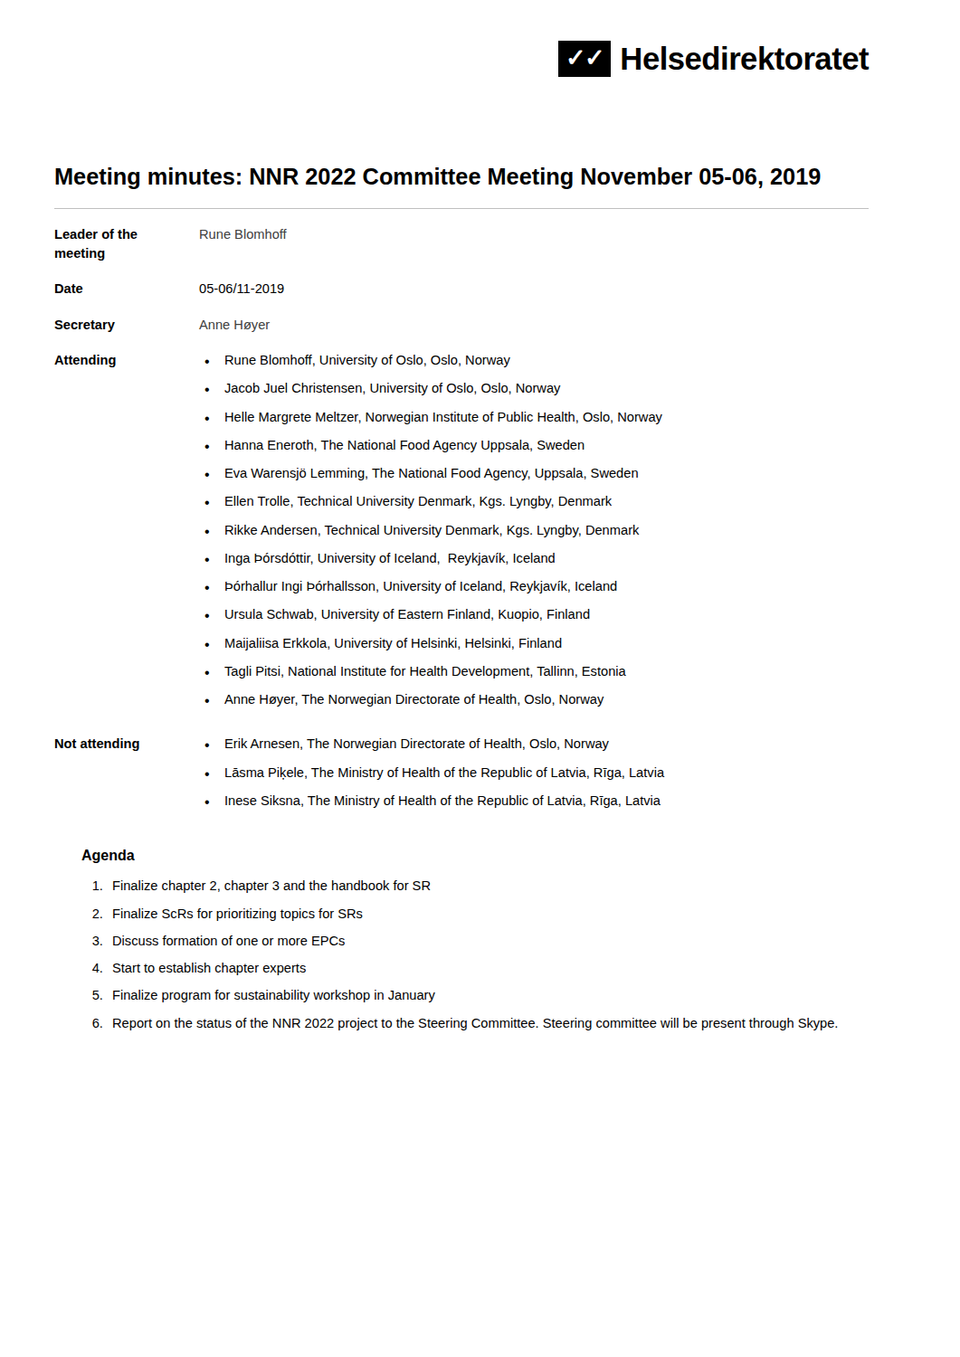✓✓Helsedirektoratet
Meeting minutes: NNR 2022 Committee Meeting November 05-06, 2019
| Leader of the meeting | Rune Blomhoff |
| Date | 05-06/11-2019 |
| Secretary | Anne Høyer |
| Attending | Rune Blomhoff, University of Oslo, Oslo, Norway Jacob Juel Christensen, University of Oslo, Oslo, Norway Helle Margrete Meltzer, Norwegian Institute of Public Health, Oslo, Norway Hanna Eneroth, The National Food Agency Uppsala, Sweden Eva Warensjö Lemming, The National Food Agency, Uppsala, Sweden Ellen Trolle, Technical University Denmark, Kgs. Lyngby, Denmark Rikke Andersen, Technical University Denmark, Kgs. Lyngby, Denmark Inga Þórsdóttir, University of Iceland, Reykjavík, Iceland Þórhallur Ingi Þórhallsson, University of Iceland, Reykjavík, Iceland Ursula Schwab, University of Eastern Finland, Kuopio, Finland Maijaliisa Erkkola, University of Helsinki, Helsinki, Finland Tagli Pitsi, National Institute for Health Development, Tallinn, Estonia Anne Høyer, The Norwegian Directorate of Health, Oslo, Norway |
| Not attending | Erik Arnesen, The Norwegian Directorate of Health, Oslo, Norway Lāsma Piķele, The Ministry of Health of the Republic of Latvia, Rīga, Latvia Inese Siksna, The Ministry of Health of the Republic of Latvia, Rīga, Latvia |
Agenda
Finalize chapter 2, chapter 3 and the handbook for SR
Finalize ScRs for prioritizing topics for SRs
Discuss formation of one or more EPCs
Start to establish chapter experts
Finalize program for sustainability workshop in January
Report on the status of the NNR 2022 project to the Steering Committee. Steering committee will be present through Skype.